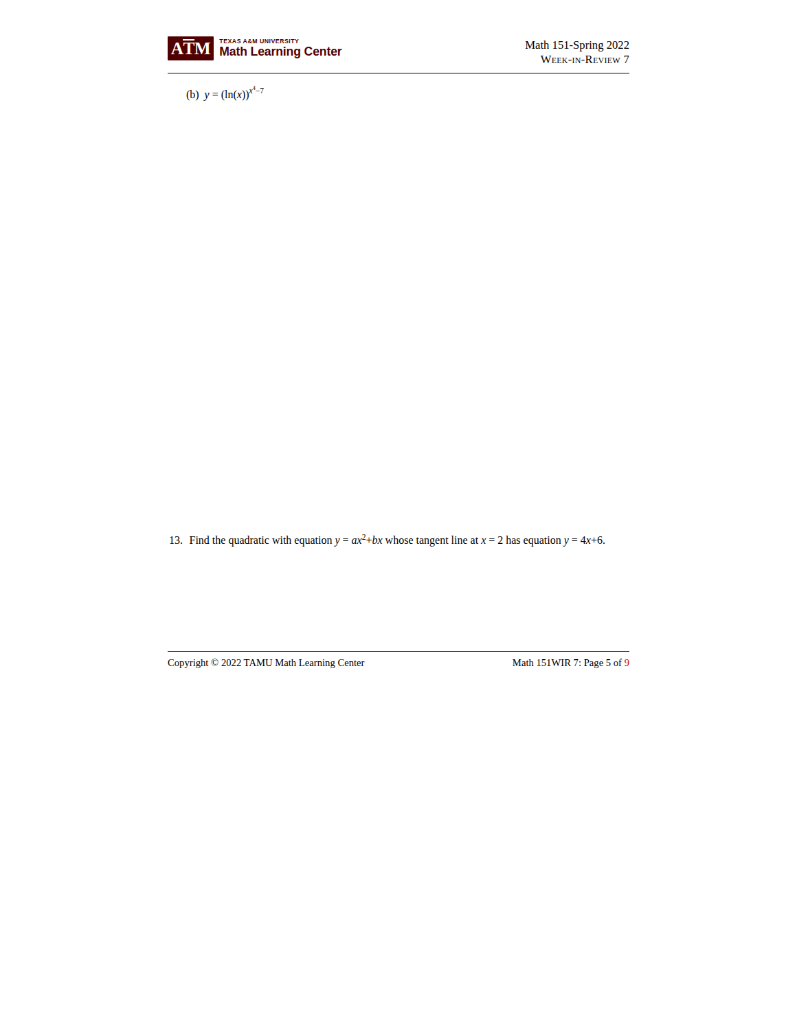ATM
Texas A&M University
Math Learning Center
Math 151-Spring 2022
Week-in-Review 7
(b) y = (ln(x))x4−7
13.
Find the quadratic with equation y = ax2+bx whose tangent line at x = 2 has equation y = 4x+6.
Copyright © 2022 TAMU Math Learning Center
Math 151WIR 7: Page 5 of 9